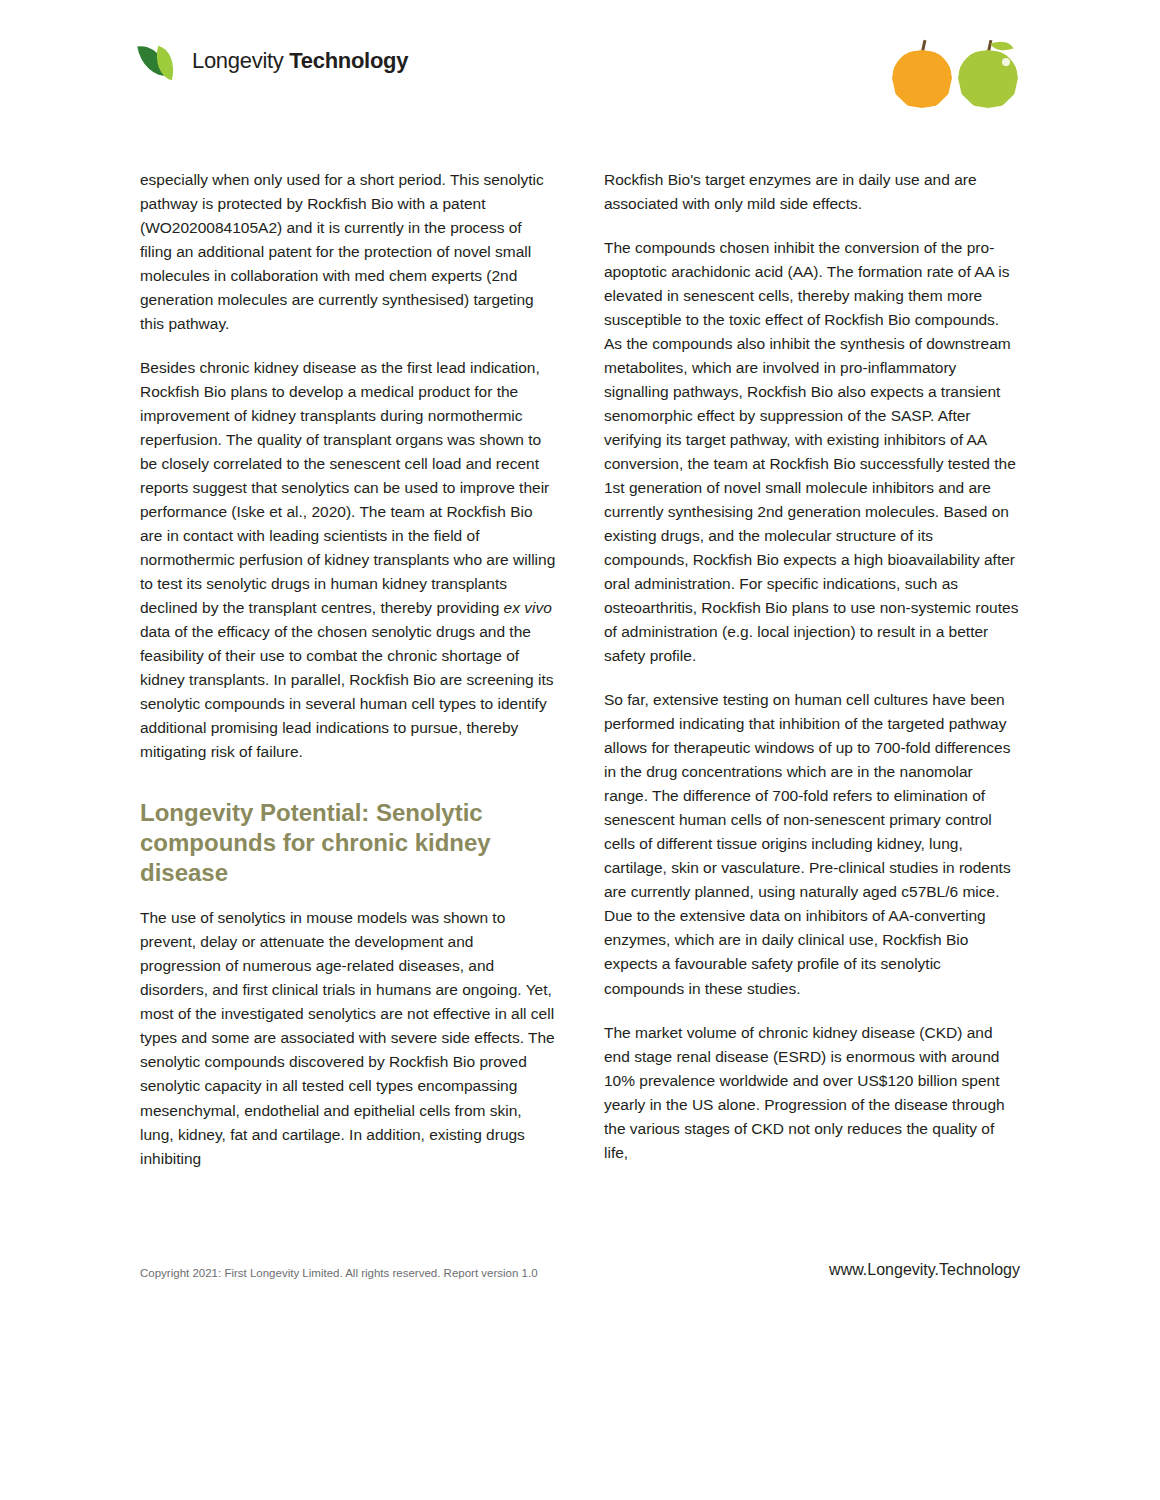Longevity Technology
especially when only used for a short period. This senolytic pathway is protected by Rockfish Bio with a patent (WO2020084105A2) and it is currently in the process of filing an additional patent for the protection of novel small molecules in collaboration with med chem experts (2nd generation molecules are currently synthesised) targeting this pathway.
Besides chronic kidney disease as the first lead indication, Rockfish Bio plans to develop a medical product for the improvement of kidney transplants during normothermic reperfusion. The quality of transplant organs was shown to be closely correlated to the senescent cell load and recent reports suggest that senolytics can be used to improve their performance (Iske et al., 2020). The team at Rockfish Bio are in contact with leading scientists in the field of normothermic perfusion of kidney transplants who are willing to test its senolytic drugs in human kidney transplants declined by the transplant centres, thereby providing ex vivo data of the efficacy of the chosen senolytic drugs and the feasibility of their use to combat the chronic shortage of kidney transplants. In parallel, Rockfish Bio are screening its senolytic compounds in several human cell types to identify additional promising lead indications to pursue, thereby mitigating risk of failure.
Longevity Potential: Senolytic compounds for chronic kidney disease
The use of senolytics in mouse models was shown to prevent, delay or attenuate the development and progression of numerous age-related diseases, and disorders, and first clinical trials in humans are ongoing. Yet, most of the investigated senolytics are not effective in all cell types and some are associated with severe side effects. The senolytic compounds discovered by Rockfish Bio proved senolytic capacity in all tested cell types encompassing mesenchymal, endothelial and epithelial cells from skin, lung, kidney, fat and cartilage. In addition, existing drugs inhibiting
Rockfish Bio's target enzymes are in daily use and are associated with only mild side effects.
The compounds chosen inhibit the conversion of the pro-apoptotic arachidonic acid (AA). The formation rate of AA is elevated in senescent cells, thereby making them more susceptible to the toxic effect of Rockfish Bio compounds. As the compounds also inhibit the synthesis of downstream metabolites, which are involved in pro-inflammatory signalling pathways, Rockfish Bio also expects a transient senomorphic effect by suppression of the SASP. After verifying its target pathway, with existing inhibitors of AA conversion, the team at Rockfish Bio successfully tested the 1st generation of novel small molecule inhibitors and are currently synthesising 2nd generation molecules. Based on existing drugs, and the molecular structure of its compounds, Rockfish Bio expects a high bioavailability after oral administration. For specific indications, such as osteoarthritis, Rockfish Bio plans to use non-systemic routes of administration (e.g. local injection) to result in a better safety profile.
So far, extensive testing on human cell cultures have been performed indicating that inhibition of the targeted pathway allows for therapeutic windows of up to 700-fold differences in the drug concentrations which are in the nanomolar range. The difference of 700-fold refers to elimination of senescent human cells of non-senescent primary control cells of different tissue origins including kidney, lung, cartilage, skin or vasculature. Pre-clinical studies in rodents are currently planned, using naturally aged c57BL/6 mice. Due to the extensive data on inhibitors of AA-converting enzymes, which are in daily clinical use, Rockfish Bio expects a favourable safety profile of its senolytic compounds in these studies.
The market volume of chronic kidney disease (CKD) and end stage renal disease (ESRD) is enormous with around 10% prevalence worldwide and over US$120 billion spent yearly in the US alone. Progression of the disease through the various stages of CKD not only reduces the quality of life,
Copyright 2021: First Longevity Limited. All rights reserved. Report version 1.0
www.Longevity.Technology